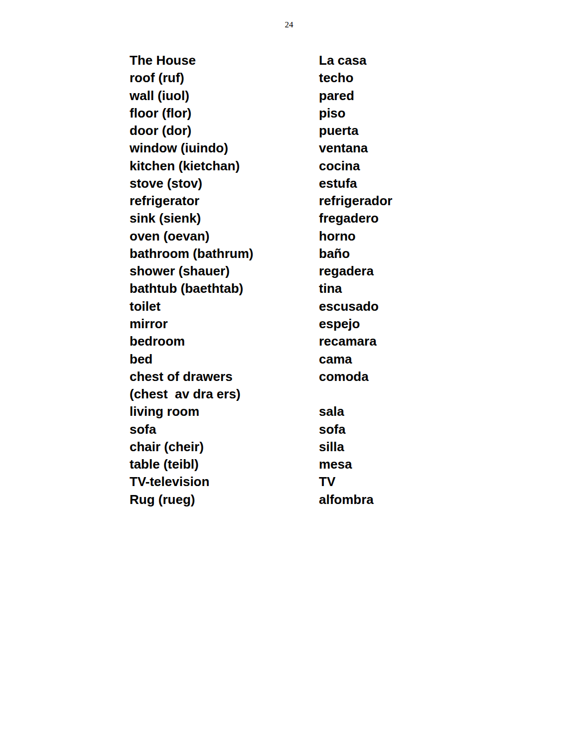24
| The House | La casa |
| roof (ruf) | techo |
| wall (iuol) | pared |
| floor (flor) | piso |
| door (dor) | puerta |
| window (iuindo) | ventana |
| kitchen (kietchan) | cocina |
| stove (stov) | estufa |
| refrigerator | refrigerador |
| sink (sienk) | fregadero |
| oven (oevan) | horno |
| bathroom (bathrum) | baño |
| shower (shauer) | regadera |
| bathtub (baethtab) | tina |
| toilet | escusado |
| mirror | espejo |
| bedroom | recamara |
| bed | cama |
| chest of drawers | comoda |
| (chest av dra ers) | |
| living room | sala |
| sofa | sofa |
| chair (cheir) | silla |
| table (teibl) | mesa |
| TV-television | TV |
| Rug (rueg) | alfombra |